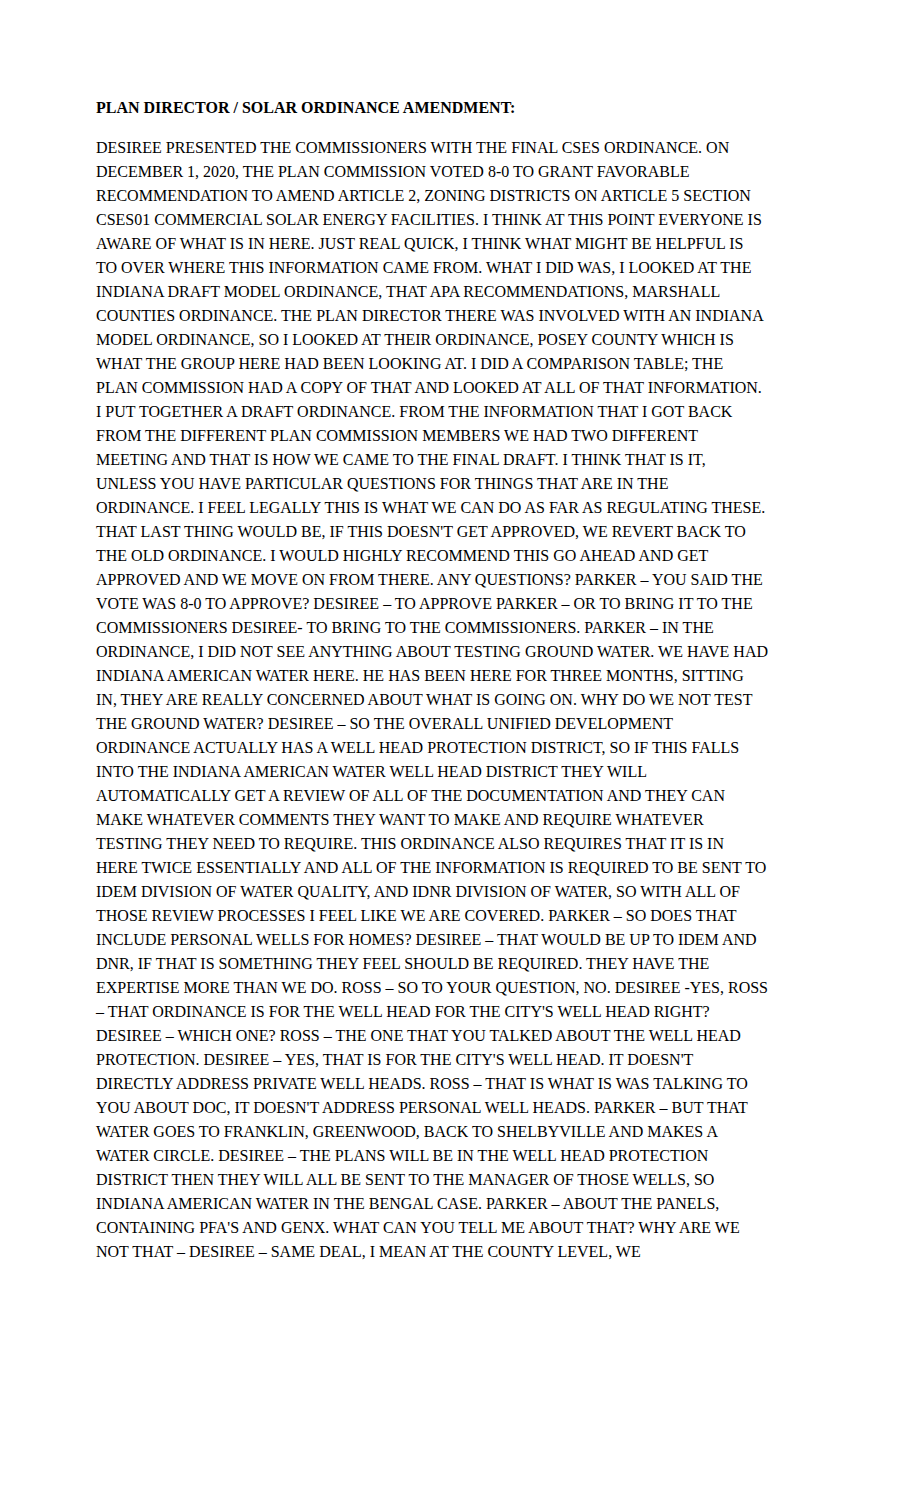Plan Director / Solar Ordinance Amendment:
Desiree presented the Commissioners with the final CSES Ordinance. On December 1, 2020, the Plan Commission voted 8-0 to grant favorable recommendation to amend Article 2, Zoning Districts on Article 5 Section CSES01 Commercial Solar Energy Facilities. I think at this point everyone is aware of what is in here. Just real quick, I think what might be helpful is to over where this information came from. What I did was, I looked at the Indiana Draft Model Ordinance, that APA recommendations, Marshall Counties Ordinance. The Plan Director there was involved with an Indiana Model Ordinance, so I looked at their ordinance, Posey County which is what the group here had been looking at. I did a comparison table; the Plan Commission had a copy of that and looked at all of that information. I put together a draft ordinance. From the information that I got back from the different Plan Commission members we had two different meeting and that is how we came to the final draft. I think that is it, unless you have particular questions for things that are in the ordinance. I feel legally this is what we can do as far as regulating these. That last thing would be, if this doesn't get approved, we revert back to the old ordinance. I would highly recommend this go ahead and get approved and we move on from there. Any questions? Parker – you said the vote was 8-0 to approve? Desiree – to approve Parker – or to bring it to the Commissioners Desiree- to bring to the Commissioners. Parker – in the ordinance, I did not see anything about testing ground water. We have had Indiana American Water here. He has been here for three months, sitting in, they are really concerned about what is going on. Why do we not test the ground water? Desiree – so the overall Unified Development Ordinance actually has a well head protection district, so if this falls into the Indiana American Water well head district they will automatically get a review of all of the documentation and they can make whatever comments they want to make and require whatever testing they need to require. This ordinance also requires that it is in here twice essentially and all of the information is required to be sent to IDEM Division of Water Quality, and IDNR Division of Water, so with all of those review processes I feel like we are covered. Parker – so does that include personal wells for homes? Desiree – that would be up to IDEM and DNR, if that is something they feel should be required. They have the expertise more than we do. Ross – so to your question, no. Desiree -yes, Ross – that ordinance is for the well head for the city's well head right? Desiree – which one? Ross – the one that you talked about the well head protection. Desiree – yes, that is for the city's well head. It doesn't directly address private well heads. Ross – that is what is was talking to you about Doc, it doesn't address personal well heads. Parker – but that water goes to Franklin, Greenwood, back to Shelbyville and makes a water circle. Desiree – the plans will be in the well head protection district then they will all be sent to the manager of those wells, so Indiana American Water in the Bengal case. Parker – about the panels, containing PFA's and GenX. What can you tell me about that? Why are we not that – Desiree – same deal, I mean at the county level, we